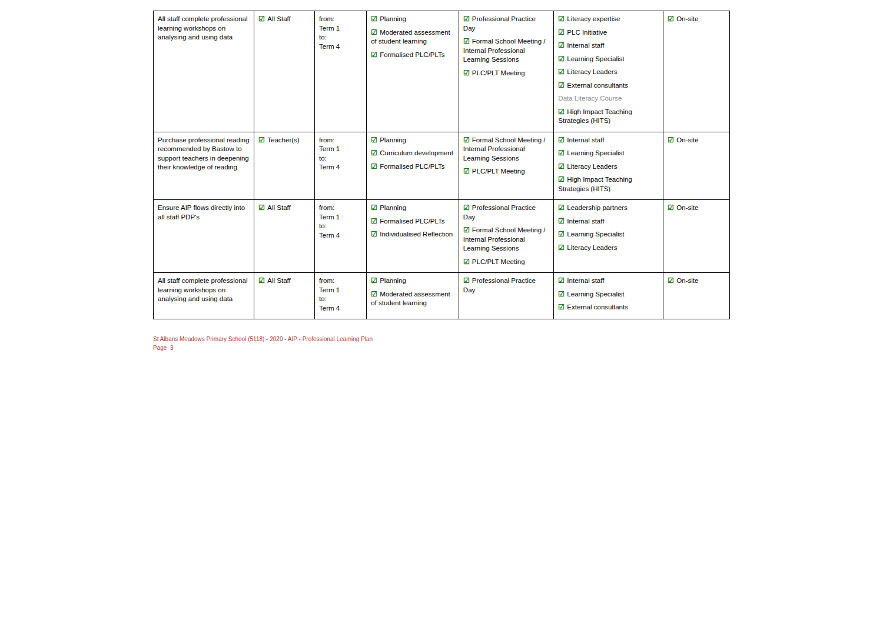| All staff complete professional learning workshops on analysing and using data | ☑ All Staff | from: Term 1 to: Term 4 | ☑ Planning ☑ Moderated assessment of student learning ☑ Formalised PLC/PLTs | ☑ Professional Practice Day ☑ Formal School Meeting / Internal Professional Learning Sessions ☑ PLC/PLT Meeting | ☑ Literacy expertise ☑ PLC Initiative ☑ Internal staff ☑ Learning Specialist ☑ Literacy Leaders ☑ External consultants Data Literacy Course ☑ High Impact Teaching Strategies (HITS) | ☑ On-site |
| Purchase professional reading recommended by Bastow to support teachers in deepening their knowledge of reading | ☑ Teacher(s) | from: Term 1 to: Term 4 | ☑ Planning ☑ Curriculum development ☑ Formalised PLC/PLTs | ☑ Formal School Meeting / Internal Professional Learning Sessions ☑ PLC/PLT Meeting | ☑ Internal staff ☑ Learning Specialist ☑ Literacy Leaders ☑ High Impact Teaching Strategies (HITS) | ☑ On-site |
| Ensure AIP flows directly into all staff PDP's | ☑ All Staff | from: Term 1 to: Term 4 | ☑ Planning ☑ Formalised PLC/PLTs ☑ Individualised Reflection | ☑ Professional Practice Day ☑ Formal School Meeting / Internal Professional Learning Sessions ☑ PLC/PLT Meeting | ☑ Leadership partners ☑ Internal staff ☑ Learning Specialist ☑ Literacy Leaders | ☑ On-site |
| All staff complete professional learning workshops on analysing and using data | ☑ All Staff | from: Term 1 to: Term 4 | ☑ Planning ☑ Moderated assessment of student learning | ☑ Professional Practice Day | ☑ Internal staff ☑ Learning Specialist ☑ External consultants | ☑ On-site |
St Albans Meadows Primary School (5118) - 2020 - AIP - Professional Learning Plan Page 3